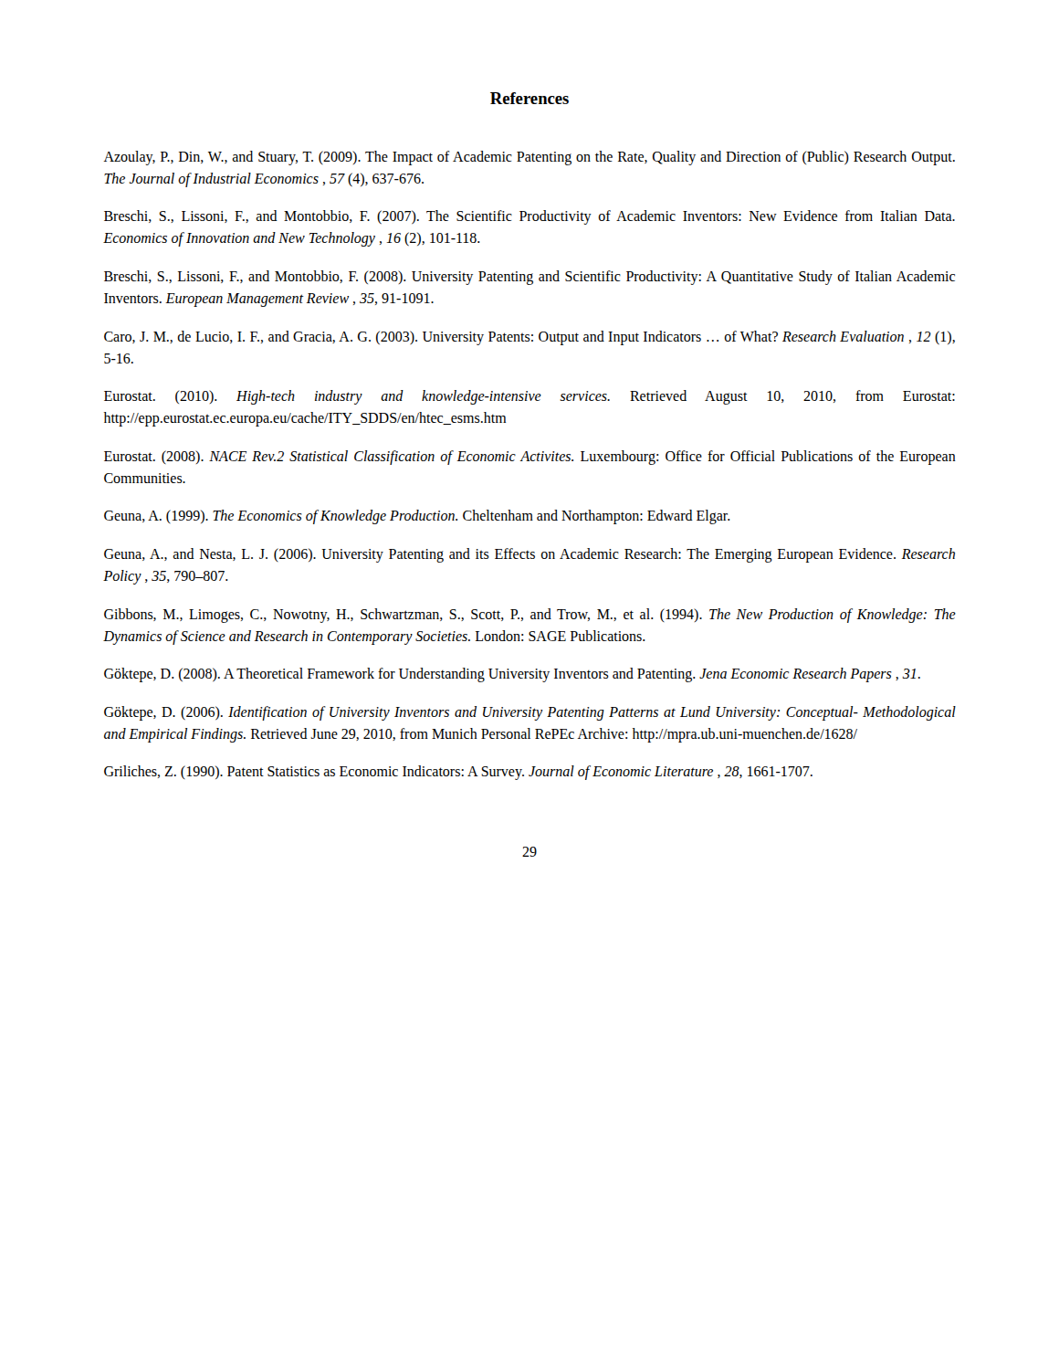References
Azoulay, P., Din, W., and Stuary, T. (2009). The Impact of Academic Patenting on the Rate, Quality and Direction of (Public) Research Output. The Journal of Industrial Economics , 57 (4), 637-676.
Breschi, S., Lissoni, F., and Montobbio, F. (2007). The Scientific Productivity of Academic Inventors: New Evidence from Italian Data. Economics of Innovation and New Technology , 16 (2), 101-118.
Breschi, S., Lissoni, F., and Montobbio, F. (2008). University Patenting and Scientific Productivity: A Quantitative Study of Italian Academic Inventors. European Management Review , 35, 91-1091.
Caro, J. M., de Lucio, I. F., and Gracia, A. G. (2003). University Patents: Output and Input Indicators … of What? Research Evaluation , 12 (1), 5-16.
Eurostat. (2010). High-tech industry and knowledge-intensive services. Retrieved August 10, 2010, from Eurostat: http://epp.eurostat.ec.europa.eu/cache/ITY_SDDS/en/htec_esms.htm
Eurostat. (2008). NACE Rev.2 Statistical Classification of Economic Activites. Luxembourg: Office for Official Publications of the European Communities.
Geuna, A. (1999). The Economics of Knowledge Production. Cheltenham and Northampton: Edward Elgar.
Geuna, A., and Nesta, L. J. (2006). University Patenting and its Effects on Academic Research: The Emerging European Evidence. Research Policy , 35, 790–807.
Gibbons, M., Limoges, C., Nowotny, H., Schwartzman, S., Scott, P., and Trow, M., et al. (1994). The New Production of Knowledge: The Dynamics of Science and Research in Contemporary Societies. London: SAGE Publications.
Göktepe, D. (2008). A Theoretical Framework for Understanding University Inventors and Patenting. Jena Economic Research Papers , 31.
Göktepe, D. (2006). Identification of University Inventors and University Patenting Patterns at Lund University: Conceptual- Methodological and Empirical Findings. Retrieved June 29, 2010, from Munich Personal RePEc Archive: http://mpra.ub.uni-muenchen.de/1628/
Griliches, Z. (1990). Patent Statistics as Economic Indicators: A Survey. Journal of Economic Literature , 28, 1661-1707.
29